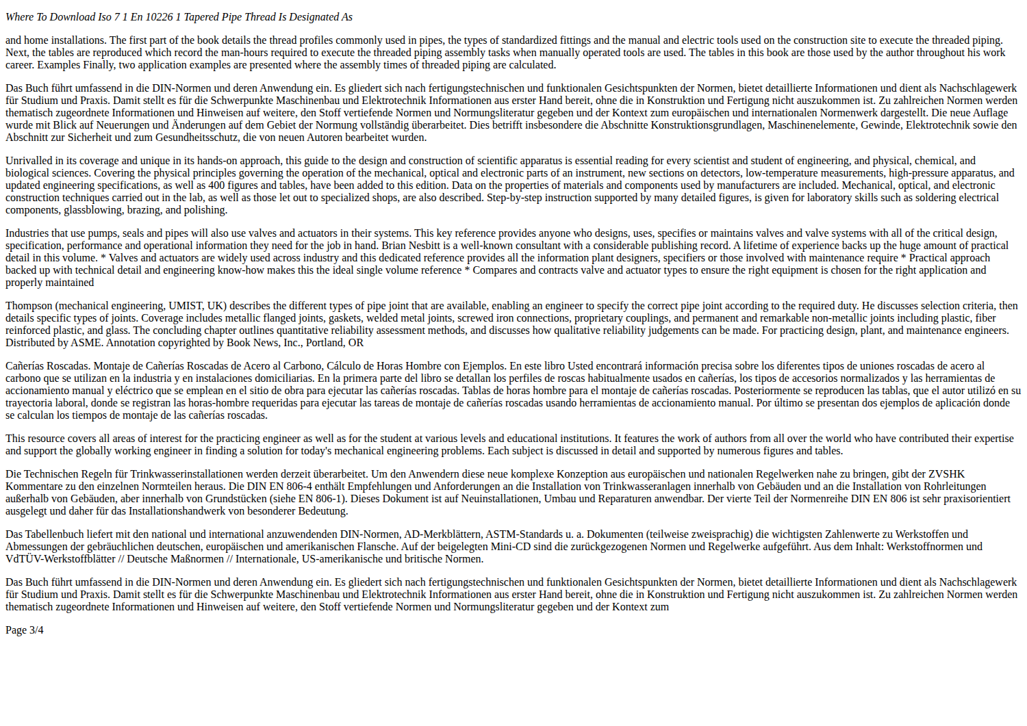Where To Download Iso 7 1 En 10226 1 Tapered Pipe Thread Is Designated As
and home installations. The first part of the book details the thread profiles commonly used in pipes, the types of standardized fittings and the manual and electric tools used on the construction site to execute the threaded piping. Next, the tables are reproduced which record the man-hours required to execute the threaded piping assembly tasks when manually operated tools are used. The tables in this book are those used by the author throughout his work career. Examples Finally, two application examples are presented where the assembly times of threaded piping are calculated.
Das Buch führt umfassend in die DIN-Normen und deren Anwendung ein. Es gliedert sich nach fertigungstechnischen und funktionalen Gesichtspunkten der Normen, bietet detaillierte Informationen und dient als Nachschlagewerk für Studium und Praxis. Damit stellt es für die Schwerpunkte Maschinenbau und Elektrotechnik Informationen aus erster Hand bereit, ohne die in Konstruktion und Fertigung nicht auszukommen ist. Zu zahlreichen Normen werden thematisch zugeordnete Informationen und Hinweisen auf weitere, den Stoff vertiefende Normen und Normungsliteratur gegeben und der Kontext zum europäischen und internationalen Normenwerk dargestellt. Die neue Auflage wurde mit Blick auf Neuerungen und Änderungen auf dem Gebiet der Normung vollständig überarbeitet. Dies betrifft insbesondere die Abschnitte Konstruktionsgrundlagen, Maschinenelemente, Gewinde, Elektrotechnik sowie den Abschnitt zur Sicherheit und zum Gesundheitsschutz, die von neuen Autoren bearbeitet wurden.
Unrivalled in its coverage and unique in its hands-on approach, this guide to the design and construction of scientific apparatus is essential reading for every scientist and student of engineering, and physical, chemical, and biological sciences. Covering the physical principles governing the operation of the mechanical, optical and electronic parts of an instrument, new sections on detectors, low-temperature measurements, high-pressure apparatus, and updated engineering specifications, as well as 400 figures and tables, have been added to this edition. Data on the properties of materials and components used by manufacturers are included. Mechanical, optical, and electronic construction techniques carried out in the lab, as well as those let out to specialized shops, are also described. Step-by-step instruction supported by many detailed figures, is given for laboratory skills such as soldering electrical components, glassblowing, brazing, and polishing.
Industries that use pumps, seals and pipes will also use valves and actuators in their systems. This key reference provides anyone who designs, uses, specifies or maintains valves and valve systems with all of the critical design, specification, performance and operational information they need for the job in hand. Brian Nesbitt is a well-known consultant with a considerable publishing record. A lifetime of experience backs up the huge amount of practical detail in this volume. * Valves and actuators are widely used across industry and this dedicated reference provides all the information plant designers, specifiers or those involved with maintenance require * Practical approach backed up with technical detail and engineering know-how makes this the ideal single volume reference * Compares and contracts valve and actuator types to ensure the right equipment is chosen for the right application and properly maintained
Thompson (mechanical engineering, UMIST, UK) describes the different types of pipe joint that are available, enabling an engineer to specify the correct pipe joint according to the required duty. He discusses selection criteria, then details specific types of joints. Coverage includes metallic flanged joints, gaskets, welded metal joints, screwed iron connections, proprietary couplings, and permanent and remarkable non-metallic joints including plastic, fiber reinforced plastic, and glass. The concluding chapter outlines quantitative reliability assessment methods, and discusses how qualitative reliability judgements can be made. For practicing design, plant, and maintenance engineers. Distributed by ASME. Annotation copyrighted by Book News, Inc., Portland, OR
Cañerías Roscadas. Montaje de Cañerías Roscadas de Acero al Carbono, Cálculo de Horas Hombre con Ejemplos. En este libro Usted encontrará información precisa sobre los diferentes tipos de uniones roscadas de acero al carbono que se utilizan en la industria y en instalaciones domiciliarias. En la primera parte del libro se detallan los perfiles de roscas habitualmente usados en cañerías, los tipos de accesorios normalizados y las herramientas de accionamiento manual y eléctrico que se emplean en el sitio de obra para ejecutar las cañerías roscadas. Tablas de horas hombre para el montaje de cañerías roscadas. Posteriormente se reproducen las tablas, que el autor utilizó en su trayectoria laboral, donde se registran las horas-hombre requeridas para ejecutar las tareas de montaje de cañerías roscadas usando herramientas de accionamiento manual. Por último se presentan dos ejemplos de aplicación donde se calculan los tiempos de montaje de las cañerías roscadas.
This resource covers all areas of interest for the practicing engineer as well as for the student at various levels and educational institutions. It features the work of authors from all over the world who have contributed their expertise and support the globally working engineer in finding a solution for today's mechanical engineering problems. Each subject is discussed in detail and supported by numerous figures and tables.
Die Technischen Regeln für Trinkwasserinstallationen werden derzeit überarbeitet. Um den Anwendern diese neue komplexe Konzeption aus europäischen und nationalen Regelwerken nahe zu bringen, gibt der ZVSHK Kommentare zu den einzelnen Normteilen heraus. Die DIN EN 806-4 enthält Empfehlungen und Anforderungen an die Installation von Trinkwasseranlagen innerhalb von Gebäuden und an die Installation von Rohrleitungen außerhalb von Gebäuden, aber innerhalb von Grundstücken (siehe EN 806-1). Dieses Dokument ist auf Neuinstallationen, Umbau und Reparaturen anwendbar. Der vierte Teil der Normenreihe DIN EN 806 ist sehr praxisorientiert ausgelegt und daher für das Installationshandwerk von besonderer Bedeutung.
Das Tabellenbuch liefert mit den national und international anzuwendenden DIN-Normen, AD-Merkblättern, ASTM-Standards u. a. Dokumenten (teilweise zweisprachig) die wichtigsten Zahlenwerte zu Werkstoffen und Abmessungen der gebräuchlichen deutschen, europäischen und amerikanischen Flansche. Auf der beigelegten Mini-CD sind die zurückgezogenen Normen und Regelwerke aufgeführt. Aus dem Inhalt: Werkstoffnormen und VdTÜV-Werkstoffblätter // Deutsche Maßnormen // Internationale, US-amerikanische und britische Normen.
Das Buch führt umfassend in die DIN-Normen und deren Anwendung ein. Es gliedert sich nach fertigungstechnischen und funktionalen Gesichtspunkten der Normen, bietet detaillierte Informationen und dient als Nachschlagewerk für Studium und Praxis. Damit stellt es für die Schwerpunkte Maschinenbau und Elektrotechnik Informationen aus erster Hand bereit, ohne die in Konstruktion und Fertigung nicht auszukommen ist. Zu zahlreichen Normen werden thematisch zugeordnete Informationen und Hinweisen auf weitere, den Stoff vertiefende Normen und Normungsliteratur gegeben und der Kontext zum
Page 3/4